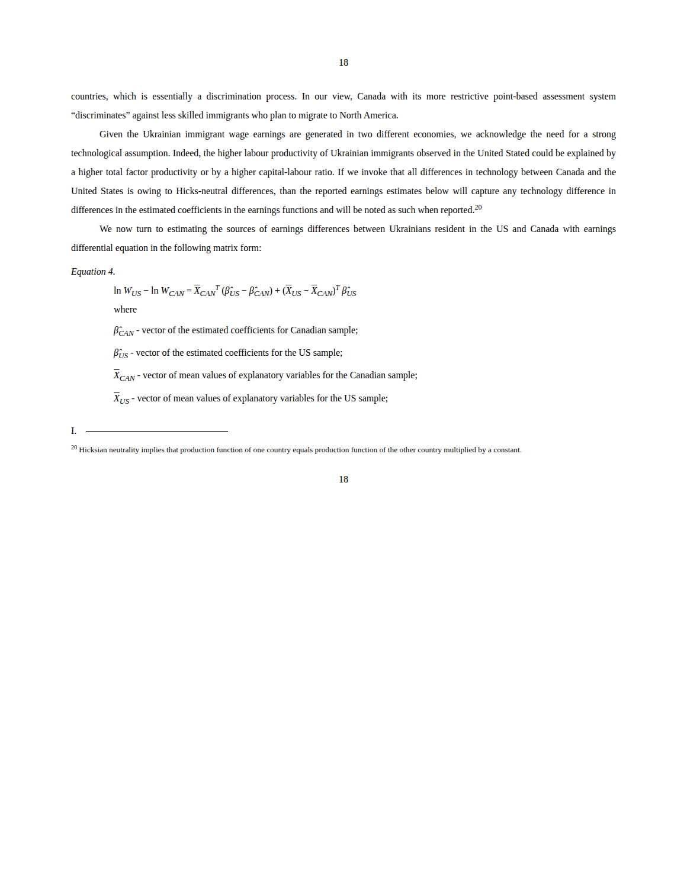18
countries, which is essentially a discrimination process. In our view, Canada with its more restrictive point-based assessment system “discriminates” against less skilled immigrants who plan to migrate to North America.
Given the Ukrainian immigrant wage earnings are generated in two different economies, we acknowledge the need for a strong technological assumption. Indeed, the higher labour productivity of Ukrainian immigrants observed in the United Stated could be explained by a higher total factor productivity or by a higher capital-labour ratio. If we invoke that all differences in technology between Canada and the United States is owing to Hicks-neutral differences, than the reported earnings estimates below will capture any technology difference in differences in the estimated coefficients in the earnings functions and will be noted as such when reported.20
We now turn to estimating the sources of earnings differences between Ukrainians resident in the US and Canada with earnings differential equation in the following matrix form:
Equation 4.
ln WUS − ln WCAN = XCANT (β̂US − β̂CAN) + (XUS − XCAN)T β̂US
where
β̂CAN - vector of the estimated coefficients for Canadian sample;
β̂US - vector of the estimated coefficients for the US sample;
XCAN - vector of mean values of explanatory variables for the Canadian sample;
XUS - vector of mean values of explanatory variables for the US sample;
I.
20 Hicksian neutrality implies that production function of one country equals production function of the other country multiplied by a constant.
18